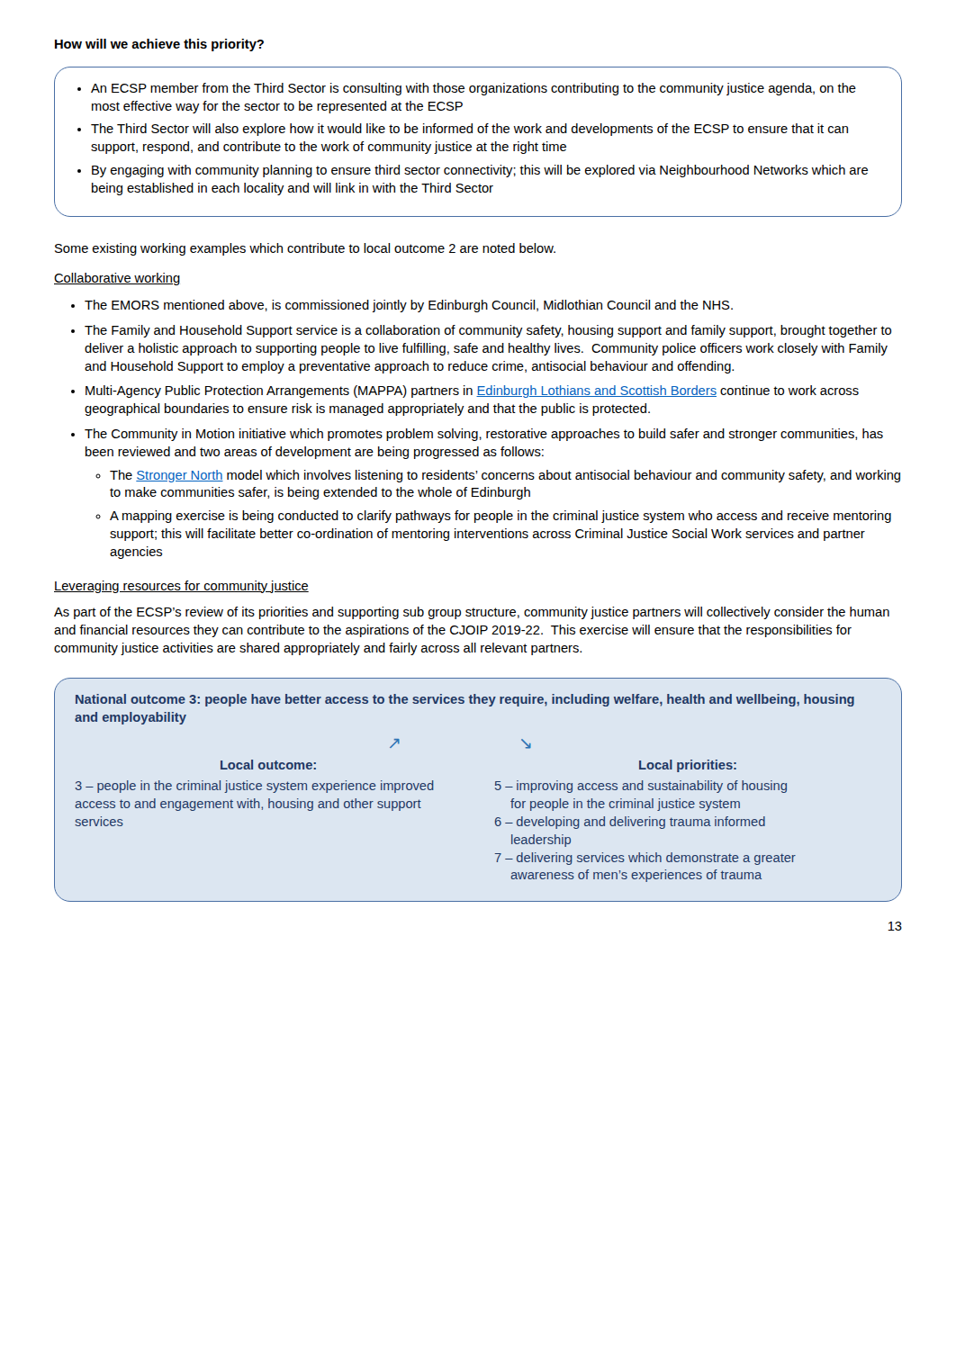How will we achieve this priority?
An ECSP member from the Third Sector is consulting with those organizations contributing to the community justice agenda, on the most effective way for the sector to be represented at the ECSP
The Third Sector will also explore how it would like to be informed of the work and developments of the ECSP to ensure that it can support, respond, and contribute to the work of community justice at the right time
By engaging with community planning to ensure third sector connectivity; this will be explored via Neighbourhood Networks which are being established in each locality and will link in with the Third Sector
Some existing working examples which contribute to local outcome 2 are noted below.
Collaborative working
The EMORS mentioned above, is commissioned jointly by Edinburgh Council, Midlothian Council and the NHS.
The Family and Household Support service is a collaboration of community safety, housing support and family support, brought together to deliver a holistic approach to supporting people to live fulfilling, safe and healthy lives. Community police officers work closely with Family and Household Support to employ a preventative approach to reduce crime, antisocial behaviour and offending.
Multi-Agency Public Protection Arrangements (MAPPA) partners in Edinburgh Lothians and Scottish Borders continue to work across geographical boundaries to ensure risk is managed appropriately and that the public is protected.
The Community in Motion initiative which promotes problem solving, restorative approaches to build safer and stronger communities, has been reviewed and two areas of development are being progressed as follows:
The Stronger North model which involves listening to residents’ concerns about antisocial behaviour and community safety, and working to make communities safer, is being extended to the whole of Edinburgh
A mapping exercise is being conducted to clarify pathways for people in the criminal justice system who access and receive mentoring support; this will facilitate better co-ordination of mentoring interventions across Criminal Justice Social Work services and partner agencies
Leveraging resources for community justice
As part of the ECSP’s review of its priorities and supporting sub group structure, community justice partners will collectively consider the human and financial resources they can contribute to the aspirations of the CJOIP 2019-22. This exercise will ensure that the responsibilities for community justice activities are shared appropriately and fairly across all relevant partners.
National outcome 3: people have better access to the services they require, including welfare, health and wellbeing, housing and employability
↗ ↘
Local outcome:
3 – people in the criminal justice system experience improved access to and engagement with, housing and other support services
Local priorities:
5 – improving access and sustainability of housing for people in the criminal justice system
6 – developing and delivering trauma informed leadership
7 – delivering services which demonstrate a greater awareness of men’s experiences of trauma
13